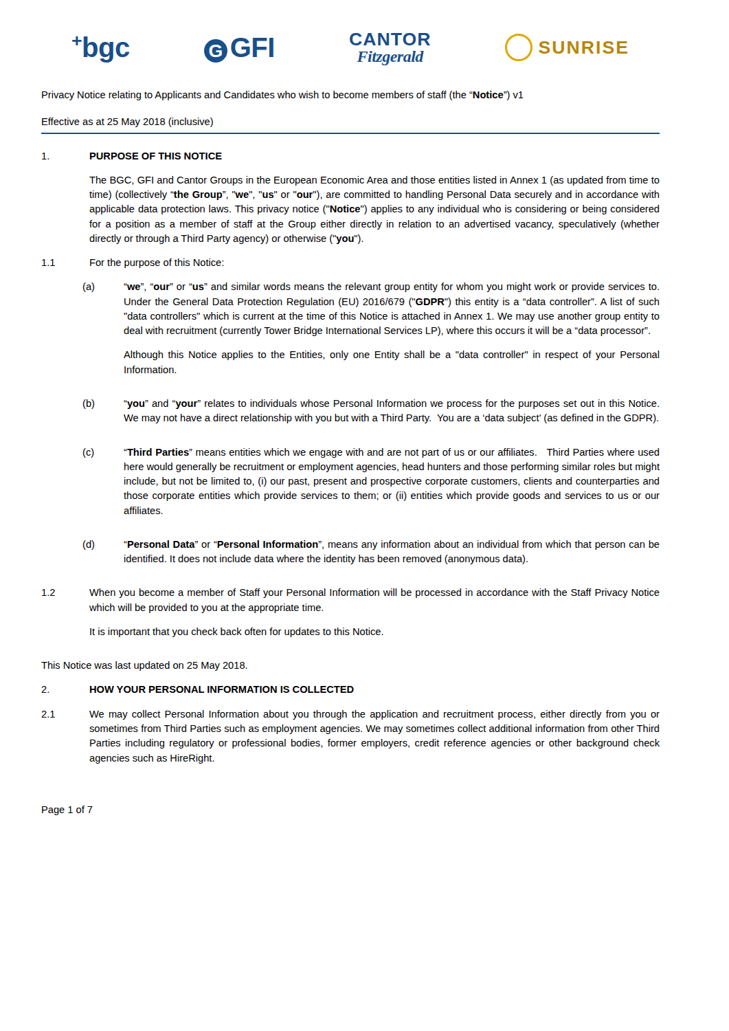+bgc
GGFI
CANTOR
Fitzgerald
SUNRISE
Privacy Notice relating to Applicants and Candidates who wish to become members of staff (the “Notice”) v1
Effective as at 25 May 2018 (inclusive)
1.
Purpose of this Notice
The BGC, GFI and Cantor Groups in the European Economic Area and those entities listed in Annex 1 (as updated from time to time) (collectively “the Group”, "we", "us" or "our"), are committed to handling Personal Data securely and in accordance with applicable data protection laws. This privacy notice ("Notice") applies to any individual who is considering or being considered for a position as a member of staff at the Group either directly in relation to an advertised vacancy, speculatively (whether directly or through a Third Party agency) or otherwise ("you").
1.1
For the purpose of this Notice:
(a)
“we”, “our” or “us” and similar words means the relevant group entity for whom you might work or provide services to. Under the General Data Protection Regulation (EU) 2016/679 ("GDPR") this entity is a “data controller”. A list of such "data controllers" which is current at the time of this Notice is attached in Annex 1. We may use another group entity to deal with recruitment (currently Tower Bridge International Services LP), where this occurs it will be a “data processor”.
Although this Notice applies to the Entities, only one Entity shall be a "data controller" in respect of your Personal Information.
(b)
“you” and “your” relates to individuals whose Personal Information we process for the purposes set out in this Notice. We may not have a direct relationship with you but with a Third Party. You are a ‘data subject’ (as defined in the GDPR).
(c)
“Third Parties” means entities which we engage with and are not part of us or our affiliates. Third Parties where used here would generally be recruitment or employment agencies, head hunters and those performing similar roles but might include, but not be limited to, (i) our past, present and prospective corporate customers, clients and counterparties and those corporate entities which provide services to them; or (ii) entities which provide goods and services to us or our affiliates.
(d)
“Personal Data” or “Personal Information”, means any information about an individual from which that person can be identified. It does not include data where the identity has been removed (anonymous data).
1.2
When you become a member of Staff your Personal Information will be processed in accordance with the Staff Privacy Notice which will be provided to you at the appropriate time.
It is important that you check back often for updates to this Notice.
This Notice was last updated on 25 May 2018.
2.
How your Personal Information is collected
2.1
We may collect Personal Information about you through the application and recruitment process, either directly from you or sometimes from Third Parties such as employment agencies. We may sometimes collect additional information from other Third Parties including regulatory or professional bodies, former employers, credit reference agencies or other background check agencies such as HireRight.
Page 1 of 7